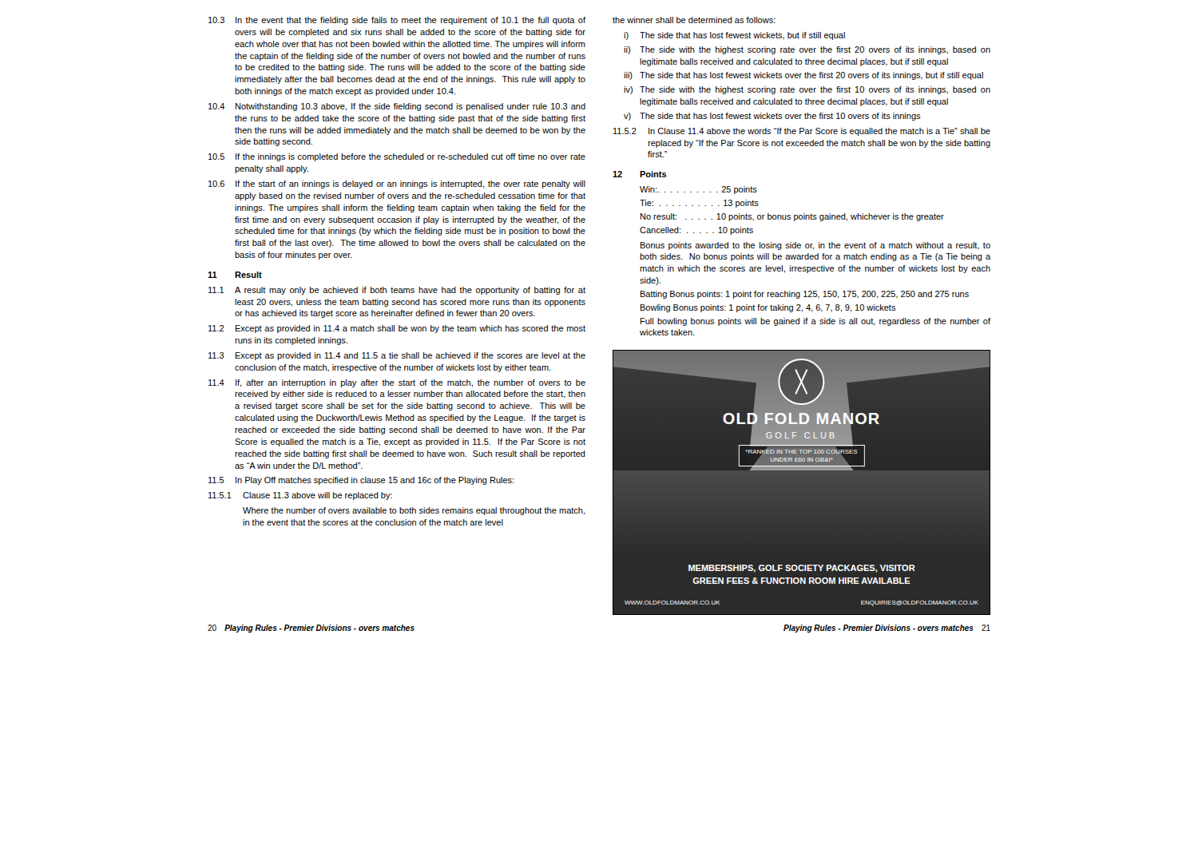10.3
In the event that the fielding side fails to meet the requirement of 10.1 the full quota of overs will be completed and six runs shall be added to the score of the batting side for each whole over that has not been bowled within the allotted time. The umpires will inform the captain of the fielding side of the number of overs not bowled and the number of runs to be credited to the batting side. The runs will be added to the score of the batting side immediately after the ball becomes dead at the end of the innings. This rule will apply to both innings of the match except as provided under 10.4.
10.4
Notwithstanding 10.3 above, If the side fielding second is penalised under rule 10.3 and the runs to be added take the score of the batting side past that of the side batting first then the runs will be added immediately and the match shall be deemed to be won by the side batting second.
10.5
If the innings is completed before the scheduled or re-scheduled cut off time no over rate penalty shall apply.
10.6
If the start of an innings is delayed or an innings is interrupted, the over rate penalty will apply based on the revised number of overs and the re-scheduled cessation time for that innings. The umpires shall inform the fielding team captain when taking the field for the first time and on every subsequent occasion if play is interrupted by the weather, of the scheduled time for that innings (by which the fielding side must be in position to bowl the first ball of the last over). The time allowed to bowl the overs shall be calculated on the basis of four minutes per over.
11
Result
11.1
A result may only be achieved if both teams have had the opportunity of batting for at least 20 overs, unless the team batting second has scored more runs than its opponents or has achieved its target score as hereinafter defined in fewer than 20 overs.
11.2
Except as provided in 11.4 a match shall be won by the team which has scored the most runs in its completed innings.
11.3
Except as provided in 11.4 and 11.5 a tie shall be achieved if the scores are level at the conclusion of the match, irrespective of the number of wickets lost by either team.
11.4
If, after an interruption in play after the start of the match, the number of overs to be received by either side is reduced to a lesser number than allocated before the start, then a revised target score shall be set for the side batting second to achieve. This will be calculated using the Duckworth/Lewis Method as specified by the League. If the target is reached or exceeded the side batting second shall be deemed to have won. If the Par Score is equalled the match is a Tie, except as provided in 11.5. If the Par Score is not reached the side batting first shall be deemed to have won. Such result shall be reported as “A win under the D/L method”.
11.5
In Play Off matches specified in clause 15 and 16c of the Playing Rules:
11.5.1
Clause 11.3 above will be replaced by:
Where the number of overs available to both sides remains equal throughout the match, in the event that the scores at the conclusion of the match are level
the winner shall be determined as follows:
i) The side that has lost fewest wickets, but if still equal
ii) The side with the highest scoring rate over the first 20 overs of its innings, based on legitimate balls received and calculated to three decimal places, but if still equal
iii) The side that has lost fewest wickets over the first 20 overs of its innings, but if still equal
iv) The side with the highest scoring rate over the first 10 overs of its innings, based on legitimate balls received and calculated to three decimal places, but if still equal
v) The side that has lost fewest wickets over the first 10 overs of its innings
11.5.2
In Clause 11.4 above the words “If the Par Score is equalled the match is a Tie” shall be replaced by “If the Par Score is not exceeded the match shall be won by the side batting first.”
12
Points
Win:. . . . . . . . . . 25 points
Tie: . . . . . . . . . . 13 points
No result: . . . . . 10 points, or bonus points gained, whichever is the greater
Cancelled: . . . . . 10 points
Bonus points awarded to the losing side or, in the event of a match without a result, to both sides. No bonus points will be awarded for a match ending as a Tie (a Tie being a match in which the scores are level, irrespective of the number of wickets lost by each side).
Batting Bonus points: 1 point for reaching 125, 150, 175, 200, 225, 250 and 275 runs
Bowling Bonus points: 1 point for taking 2, 4, 6, 7, 8, 9, 10 wickets
Full bowling bonus points will be gained if a side is all out, regardless of the number of wickets taken.
OLD FOLD MANOR
GOLF CLUB
*RANKED IN THE TOP 100 COURSES
UNDER £60 IN GB&I*
MEMBERSHIPS, GOLF SOCIETY PACKAGES, VISITOR
GREEN FEES & FUNCTION ROOM HIRE AVAILABLE
WWW.OLDFOLDMANOR.CO.UK ENQUIRIES@OLDFOLDMANOR.CO.UK
20 Playing Rules - Premier Divisions - overs matches
Playing Rules - Premier Divisions - overs matches 21